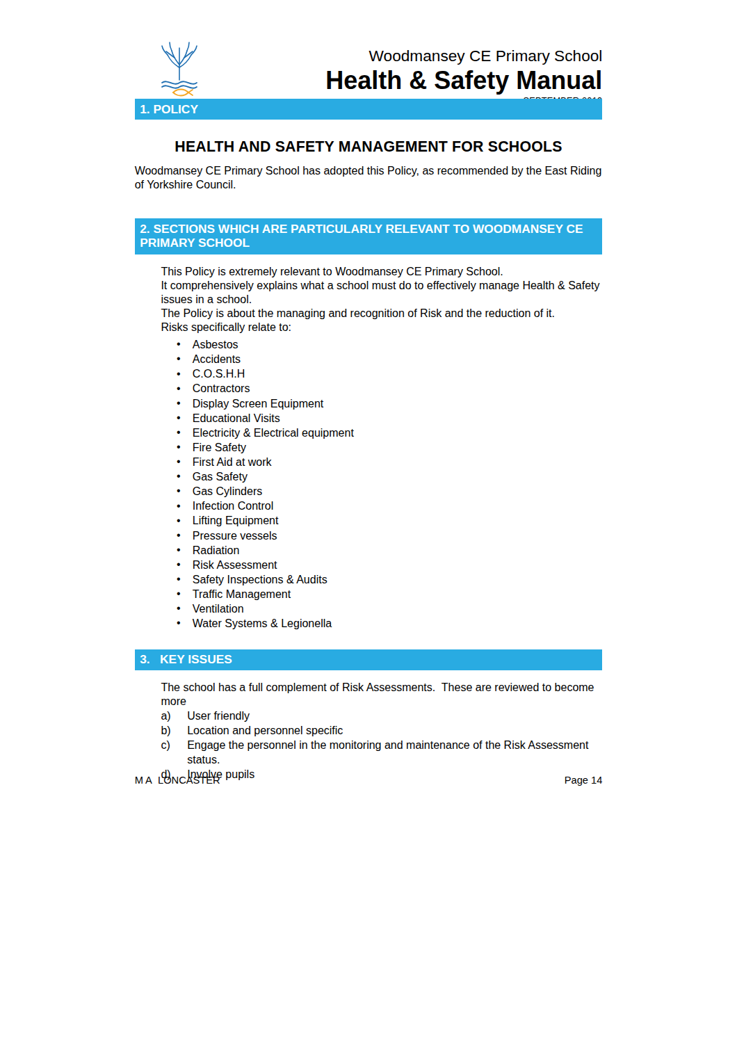WOODMANSEY CE PRIMARY SCHOOL
Woodmansey CE Primary School
Health & Safety Manual
SEPTEMBER 2019
1. POLICY
HEALTH AND SAFETY MANAGEMENT FOR SCHOOLS
Woodmansey CE Primary School has adopted this Policy, as recommended by the East Riding of Yorkshire Council.
2. SECTIONS WHICH ARE PARTICULARLY RELEVANT TO WOODMANSEY CE PRIMARY SCHOOL
This Policy is extremely relevant to Woodmansey CE Primary School.
It comprehensively explains what a school must do to effectively manage Health & Safety issues in a school.
The Policy is about the managing and recognition of Risk and the reduction of it.
Risks specifically relate to:
Asbestos
Accidents
C.O.S.H.H
Contractors
Display Screen Equipment
Educational Visits
Electricity & Electrical equipment
Fire Safety
First Aid at work
Gas Safety
Gas Cylinders
Infection Control
Lifting Equipment
Pressure vessels
Radiation
Risk Assessment
Safety Inspections & Audits
Traffic Management
Ventilation
Water Systems & Legionella
3. KEY ISSUES
The school has a full complement of Risk Assessments. These are reviewed to become more
User friendly
Location and personnel specific
Engage the personnel in the monitoring and maintenance of the Risk Assessment status.
Involve pupils
M A LONCASTER
Page 14